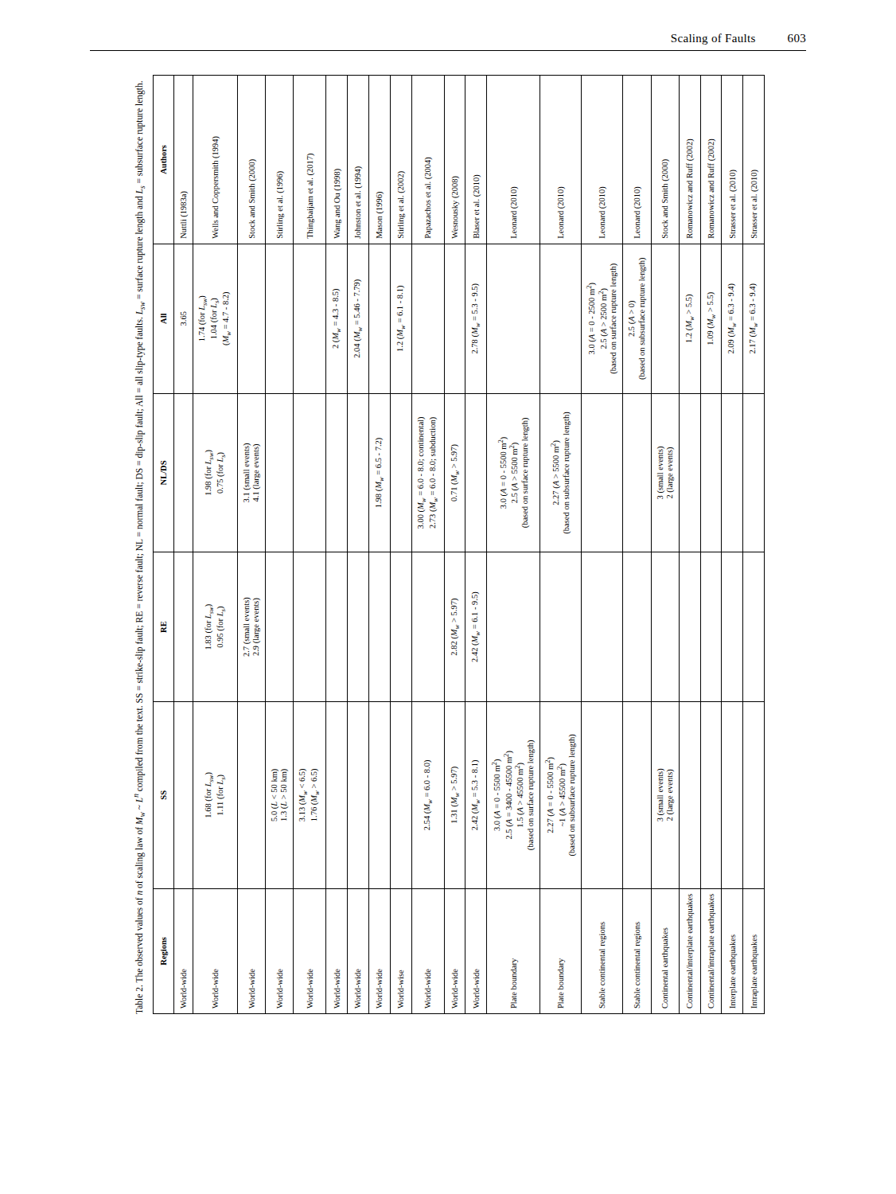Scaling of Faults
603
Table 2. The observed values of n of scaling law of Mw ~ Ln compiled from the text. SS = strike-slip fault; RE = reverse fault; NL = normal fault; DS = dip-slip fault; All = all slip-type faults. Lsw = surface rupture length and Ls = subsurface rupture length.
| Regions | SS | RE | NL/DS | All | Authors |
| --- | --- | --- | --- | --- | --- |
| World-wide | | | | 3.65 | Nuttli (1983a) |
| World-wide | 1.68 (for L sw ) 1.11 (for L s ) | 1.83 (for L sw ) 0.95 (for L s ) | 1.98 (for L sw ) 0.75 (for L s ) | 1.74 (for L sw ) 1.04 (for L s ) ( M w = 4.7 - 8.2) | Wells and Coppersmith (1994) |
| World-wide | | 2.7 (small events) 2.9 (large events) | 3.1 (small events) 4.1 (large events) | | Stock and Smith (2000) |
| World-wide | 5.0 ( L < 50 km) 1.3 ( L > 50 km) | | | | Stirling et al. (1996) |
| World-wide | 3.13 ( M w < 6.5) 1.76 ( M w > 6.5) | | | | Thingbaijam et al. (2017) |
| World-wide | | | | 2 ( M w = 4.3 - 8.5) | Wang and Ou (1998) |
| World-wide | | | | 2.04 ( M w = 5.46 - 7.79) | Johnston et al. (1994) |
| World-wide | | | 1.98 ( M w = 6.5 - 7.2) | | Mason (1996) |
| World-wise | | | | 1.2 ( M w = 6.1 - 8.1) | Stirling et al. (2002) |
| World-wide | 2.54 ( M w = 6.0 - 8.0) | | 3.00 ( M w = 6.0 - 8.0; continental) 2.73 ( M w = 6.0 - 8.0; subduction) | | Papazachos et al. (2004) |
| World-wide | 1.31 ( M w > 5.97) | 2.82 ( M w > 5.97) | 0.71 ( M w > 5.97) | | Wesnousky (2008) |
| World-wide | 2.42 ( M w = 5.3 - 8.1) | 2.42 ( M w = 6.1 - 9.5) | | 2.78 ( M w = 5.3 - 9.5) | Blaser et al. (2010) |
| Plate boundary | 3.0 ( A = 0 - 5500 m 2 ) 2.5 ( A = 3400 - 45500 m 2 ) 1.5 ( A > 45500 m 2 ) (based on surface rupture length) | | 3.0 ( A = 0 - 5500 m 2 ) 2.5 ( A > 5500 m 2 ) (based on surface rupture length) | | Leonard (2010) |
| Plate boundary | 2.27 ( A = 0 - 5500 m 2 ) ~1 ( A > 45500 m 2 ) (based on subsurface rupture length) | | 2.27 ( A > 5500 m 2 ) (based on subsurface rupture length) | | Leonard (2010) |
| Stable continental regions | | | | 3.0 ( A = 0 - 2500 m 2 ) 2.5 ( A > 2500 m 2 ) (based on surface rupture length) | Leonard (2010) |
| Stable continental regions | | | | 2.5 ( A > 0) (based on subsurface rupture length) | Leonard (2010) |
| Continental earthquakes | 3 (small events) 2 (large events) | | 3 (small events) 2 (large events) | | Stock and Smith (2000) |
| Continental/interplate earthquakes | | | | 1.2 ( M w > 5.5) | Romanowicz and Ruff (2002) |
| Continental/intraplate earthquakes | | | | 1.09 ( M w > 5.5) | Romanowicz and Ruff (2002) |
| Interplate earthquakes | | | | 2.09 ( M w = 6.3 - 9.4) | Strasser et al. (2010) |
| Intraplate earthquakes | | | | 2.17 ( M w = 6.3 - 9.4) | Strasser et al. (2010) |